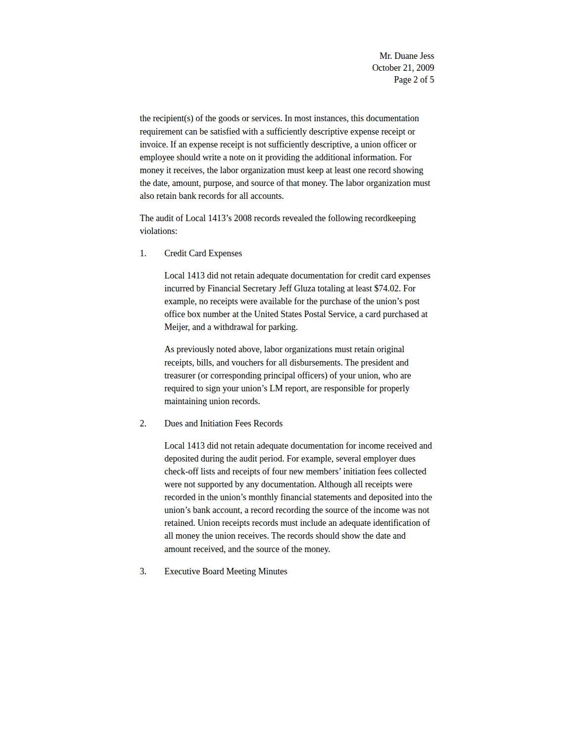Mr. Duane Jess
October 21, 2009
Page 2 of 5
the recipient(s) of the goods or services. In most instances, this documentation requirement can be satisfied with a sufficiently descriptive expense receipt or invoice. If an expense receipt is not sufficiently descriptive, a union officer or employee should write a note on it providing the additional information. For money it receives, the labor organization must keep at least one record showing the date, amount, purpose, and source of that money. The labor organization must also retain bank records for all accounts.
The audit of Local 1413’s 2008 records revealed the following recordkeeping violations:
1.
Credit Card Expenses
Local 1413 did not retain adequate documentation for credit card expenses incurred by Financial Secretary Jeff Gluza totaling at least $74.02. For example, no receipts were available for the purchase of the union’s post office box number at the United States Postal Service, a card purchased at Meijer, and a withdrawal for parking.
As previously noted above, labor organizations must retain original receipts, bills, and vouchers for all disbursements. The president and treasurer (or corresponding principal officers) of your union, who are required to sign your union’s LM report, are responsible for properly maintaining union records.
2.
Dues and Initiation Fees Records
Local 1413 did not retain adequate documentation for income received and deposited during the audit period. For example, several employer dues check-off lists and receipts of four new members’ initiation fees collected were not supported by any documentation. Although all receipts were recorded in the union’s monthly financial statements and deposited into the union’s bank account, a record recording the source of the income was not retained. Union receipts records must include an adequate identification of all money the union receives. The records should show the date and amount received, and the source of the money.
3.
Executive Board Meeting Minutes